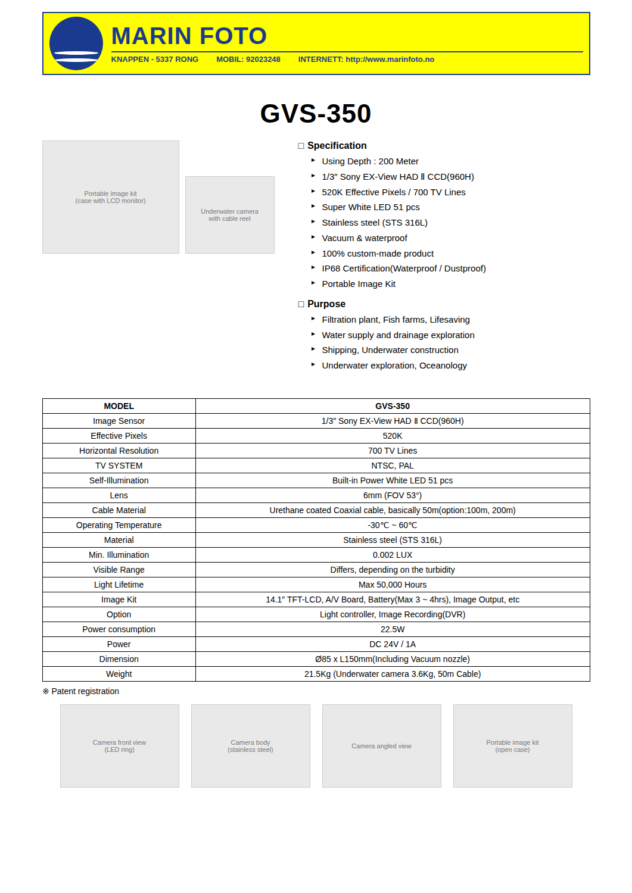MARIN FOTO
KNAPPEN - 5337 RONG MOBIL: 92023248 INTERNETT: http://www.marinfoto.no
GVS-350
Portable image kit
(case with LCD monitor)
Underwater camera
with cable reel
□Specification
Using Depth : 200 Meter
1/3″ Sony EX-View HAD Ⅱ CCD(960H)
520K Effective Pixels / 700 TV Lines
Super White LED 51 pcs
Stainless steel (STS 316L)
Vacuum & waterproof
100% custom-made product
IP68 Certification(Waterproof / Dustproof)
Portable Image Kit
□Purpose
Filtration plant, Fish farms, Lifesaving
Water supply and drainage exploration
Shipping, Underwater construction
Underwater exploration, Oceanology
| MODEL | GVS-350 |
| --- | --- |
| Image Sensor | 1/3″ Sony EX-View HAD Ⅱ CCD(960H) |
| Effective Pixels | 520K |
| Horizontal Resolution | 700 TV Lines |
| TV SYSTEM | NTSC, PAL |
| Self-Illumination | Built-in Power White LED 51 pcs |
| Lens | 6mm (FOV 53°) |
| Cable Material | Urethane coated Coaxial cable, basically 50m(option:100m, 200m) |
| Operating Temperature | -30℃ ~ 60℃ |
| Material | Stainless steel (STS 316L) |
| Min. Illumination | 0.002 LUX |
| Visible Range | Differs, depending on the turbidity |
| Light Lifetime | Max 50,000 Hours |
| Image Kit | 14.1″ TFT-LCD, A/V Board, Battery(Max 3 ~ 4hrs), Image Output, etc |
| Option | Light controller, Image Recording(DVR) |
| Power consumption | 22.5W |
| Power | DC 24V / 1A |
| Dimension | Ø85 x L150mm(Including Vacuum nozzle) |
| Weight | 21.5Kg (Underwater camera 3.6Kg, 50m Cable) |
※ Patent registration
Camera front view
(LED ring)
Camera body
(stainless steel)
Camera angled view
Portable image kit
(open case)